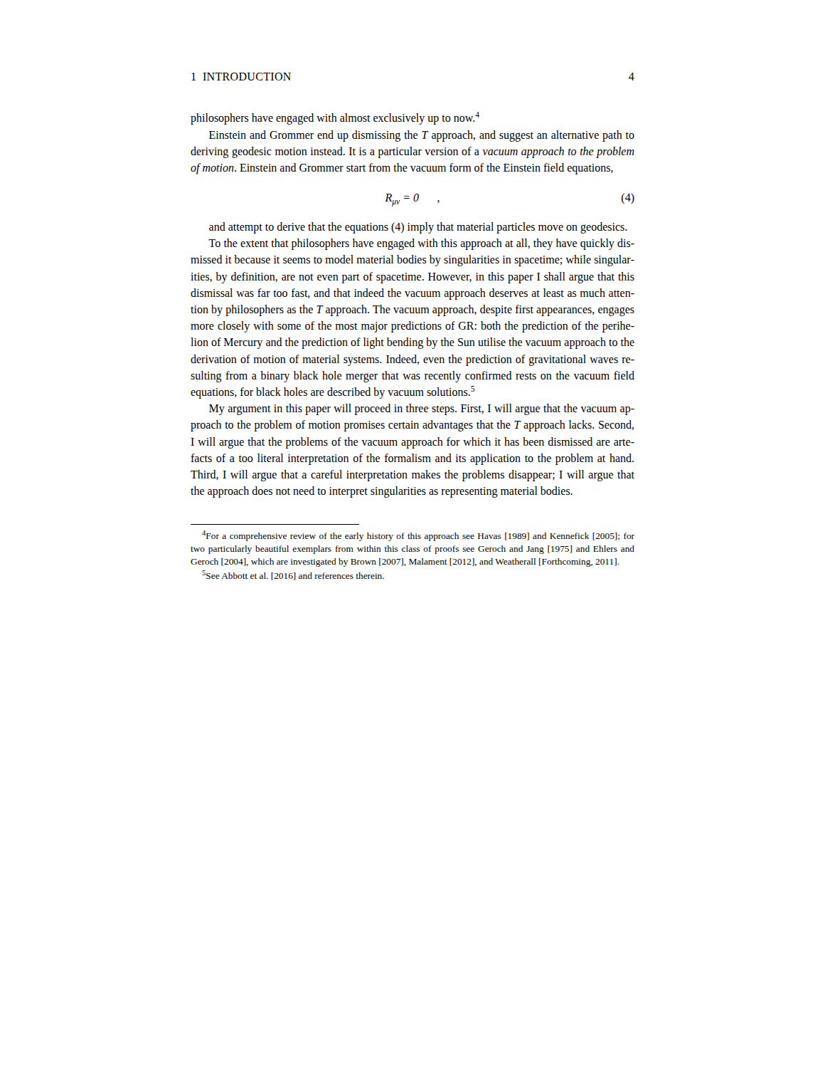1 INTRODUCTION 4
philosophers have engaged with almost exclusively up to now.4
Einstein and Grommer end up dismissing the T approach, and suggest an alternative path to deriving geodesic motion instead. It is a particular version of a vacuum approach to the problem of motion. Einstein and Grommer start from the vacuum form of the Einstein field equations,
Rμν = 0, (4)
and attempt to derive that the equations (4) imply that material particles move on geodesics.
To the extent that philosophers have engaged with this approach at all, they have quickly dismissed it because it seems to model material bodies by singularities in spacetime; while singularities, by definition, are not even part of spacetime. However, in this paper I shall argue that this dismissal was far too fast, and that indeed the vacuum approach deserves at least as much attention by philosophers as the T approach. The vacuum approach, despite first appearances, engages more closely with some of the most major predictions of GR: both the prediction of the perihelion of Mercury and the prediction of light bending by the Sun utilise the vacuum approach to the derivation of motion of material systems. Indeed, even the prediction of gravitational waves resulting from a binary black hole merger that was recently confirmed rests on the vacuum field equations, for black holes are described by vacuum solutions.5
My argument in this paper will proceed in three steps. First, I will argue that the vacuum approach to the problem of motion promises certain advantages that the T approach lacks. Second, I will argue that the problems of the vacuum approach for which it has been dismissed are artefacts of a too literal interpretation of the formalism and its application to the problem at hand. Third, I will argue that a careful interpretation makes the problems disappear; I will argue that the approach does not need to interpret singularities as representing material bodies.
4For a comprehensive review of the early history of this approach see Havas [1989] and Kennefick [2005]; for two particularly beautiful exemplars from within this class of proofs see Geroch and Jang [1975] and Ehlers and Geroch [2004], which are investigated by Brown [2007], Malament [2012], and Weatherall [Forthcoming, 2011].
5See Abbott et al. [2016] and references therein.